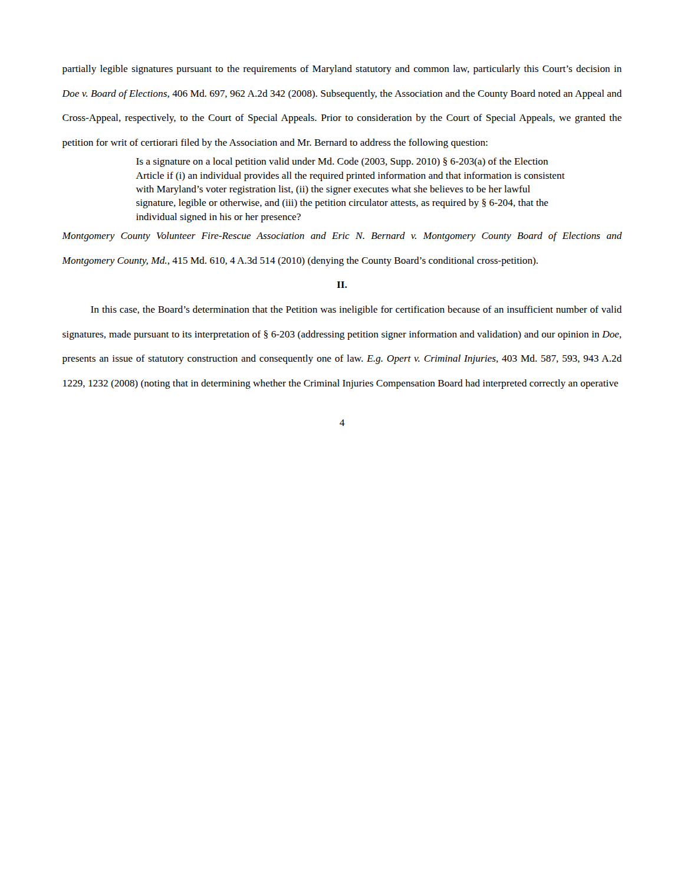partially legible signatures pursuant to the requirements of Maryland statutory and common law, particularly this Court’s decision in Doe v. Board of Elections, 406 Md. 697, 962 A.2d 342 (2008). Subsequently, the Association and the County Board noted an Appeal and Cross-Appeal, respectively, to the Court of Special Appeals. Prior to consideration by the Court of Special Appeals, we granted the petition for writ of certiorari filed by the Association and Mr. Bernard to address the following question:
Is a signature on a local petition valid under Md. Code (2003, Supp. 2010) § 6-203(a) of the Election Article if (i) an individual provides all the required printed information and that information is consistent with Maryland’s voter registration list, (ii) the signer executes what she believes to be her lawful signature, legible or otherwise, and (iii) the petition circulator attests, as required by § 6-204, that the individual signed in his or her presence?
Montgomery County Volunteer Fire-Rescue Association and Eric N. Bernard v. Montgomery County Board of Elections and Montgomery County, Md., 415 Md. 610, 4 A.3d 514 (2010) (denying the County Board’s conditional cross-petition).
II.
In this case, the Board’s determination that the Petition was ineligible for certification because of an insufficient number of valid signatures, made pursuant to its interpretation of § 6-203 (addressing petition signer information and validation) and our opinion in Doe, presents an issue of statutory construction and consequently one of law. E.g. Opert v. Criminal Injuries, 403 Md. 587, 593, 943 A.2d 1229, 1232 (2008) (noting that in determining whether the Criminal Injuries Compensation Board had interpreted correctly an operative
4